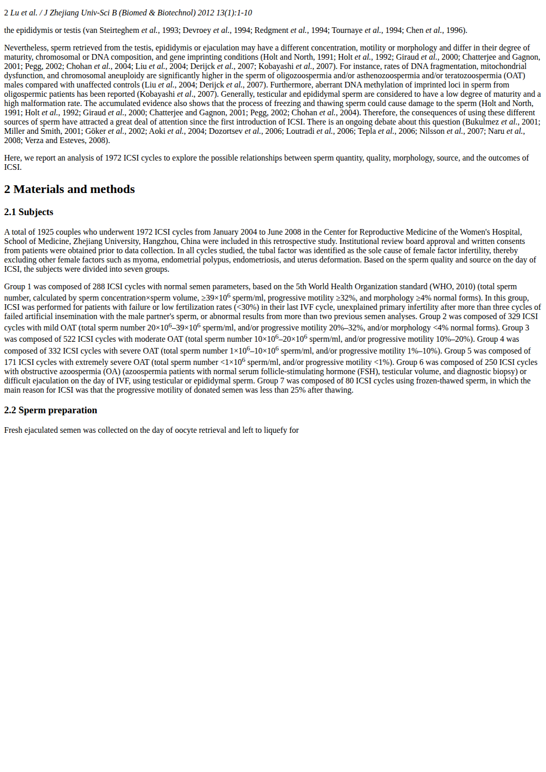2 Lu et al. / J Zhejiang Univ-Sci B (Biomed & Biotechnol) 2012 13(1):1-10
the epididymis or testis (van Steirteghem et al., 1993; Devroey et al., 1994; Redgment et al., 1994; Tournaye et al., 1994; Chen et al., 1996).
Nevertheless, sperm retrieved from the testis, epididymis or ejaculation may have a different concentration, motility or morphology and differ in their degree of maturity, chromosomal or DNA composition, and gene imprinting conditions (Holt and North, 1991; Holt et al., 1992; Giraud et al., 2000; Chatterjee and Gagnon, 2001; Pegg, 2002; Chohan et al., 2004; Liu et al., 2004; Derijck et al., 2007; Kobayashi et al., 2007). For instance, rates of DNA fragmentation, mitochondrial dysfunction, and chromosomal aneuploidy are significantly higher in the sperm of oligozoospermia and/or asthenozoospermia and/or teratozoospermia (OAT) males compared with unaffected controls (Liu et al., 2004; Derijck et al., 2007). Furthermore, aberrant DNA methylation of imprinted loci in sperm from oligospermic patients has been reported (Kobayashi et al., 2007). Generally, testicular and epididymal sperm are considered to have a low degree of maturity and a high malformation rate. The accumulated evidence also shows that the process of freezing and thawing sperm could cause damage to the sperm (Holt and North, 1991; Holt et al., 1992; Giraud et al., 2000; Chatterjee and Gagnon, 2001; Pegg, 2002; Chohan et al., 2004). Therefore, the consequences of using these different sources of sperm have attracted a great deal of attention since the first introduction of ICSI. There is an ongoing debate about this question (Bukulmez et al., 2001; Miller and Smith, 2001; Göker et al., 2002; Aoki et al., 2004; Dozortsev et al., 2006; Loutradi et al., 2006; Tepla et al., 2006; Nilsson et al., 2007; Naru et al., 2008; Verza and Esteves, 2008).
Here, we report an analysis of 1972 ICSI cycles to explore the possible relationships between sperm quantity, quality, morphology, source, and the outcomes of ICSI.
2 Materials and methods
2.1 Subjects
A total of 1925 couples who underwent 1972 ICSI cycles from January 2004 to June 2008 in the Center for Reproductive Medicine of the Women's Hospital, School of Medicine, Zhejiang University, Hangzhou, China were included in this retrospective study. Institutional review board approval and written consents from patients were obtained prior to data collection. In all cycles studied, the tubal factor was identified as the sole cause of female factor infertility, thereby excluding other female factors such as myoma, endometrial polypus, endometriosis, and uterus deformation. Based on the sperm quality and source on the day of ICSI, the subjects were divided into seven groups.
Group 1 was composed of 288 ICSI cycles with normal semen parameters, based on the 5th World Health Organization standard (WHO, 2010) (total sperm number, calculated by sperm concentration×sperm volume, ≥39×106 sperm/ml, progressive motility ≥32%, and morphology ≥4% normal forms). In this group, ICSI was performed for patients with failure or low fertilization rates (<30%) in their last IVF cycle, unexplained primary infertility after more than three cycles of failed artificial insemination with the male partner's sperm, or abnormal results from more than two previous semen analyses. Group 2 was composed of 329 ICSI cycles with mild OAT (total sperm number 20×106–39×106 sperm/ml, and/or progressive motility 20%–32%, and/or morphology <4% normal forms). Group 3 was composed of 522 ICSI cycles with moderate OAT (total sperm number 10×106–20×106 sperm/ml, and/or progressive motility 10%–20%). Group 4 was composed of 332 ICSI cycles with severe OAT (total sperm number 1×106–10×106 sperm/ml, and/or progressive motility 1%–10%). Group 5 was composed of 171 ICSI cycles with extremely severe OAT (total sperm number <1×106 sperm/ml, and/or progressive motility <1%). Group 6 was composed of 250 ICSI cycles with obstructive azoospermia (OA) (azoospermia patients with normal serum follicle-stimulating hormone (FSH), testicular volume, and diagnostic biopsy) or difficult ejaculation on the day of IVF, using testicular or epididymal sperm. Group 7 was composed of 80 ICSI cycles using frozen-thawed sperm, in which the main reason for ICSI was that the progressive motility of donated semen was less than 25% after thawing.
2.2 Sperm preparation
Fresh ejaculated semen was collected on the day of oocyte retrieval and left to liquefy for